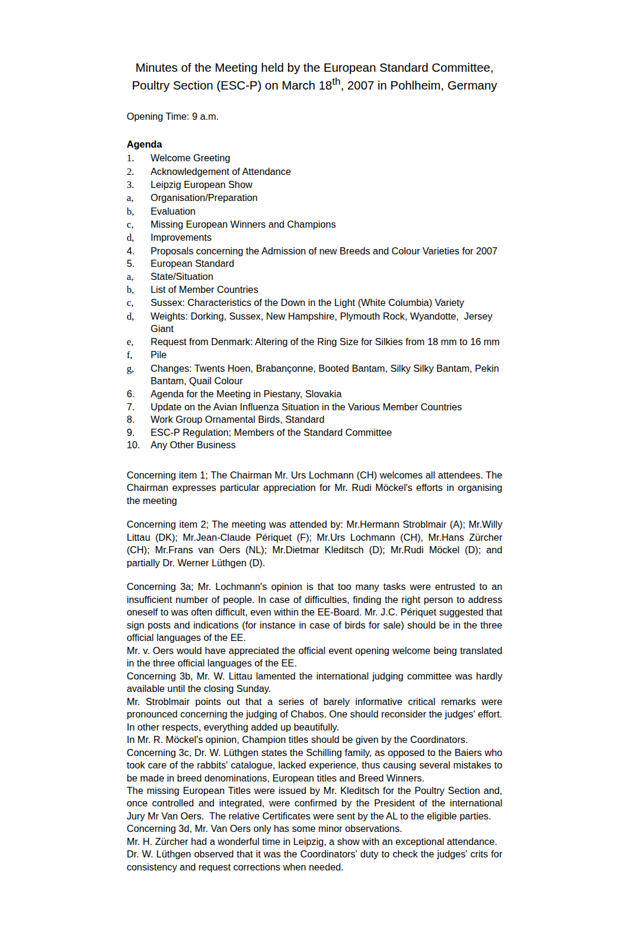Minutes of the Meeting held by the European Standard Committee,
Poultry Section (ESC-P) on March 18th, 2007 in Pohlheim, Germany
Opening Time: 9 a.m.
Agenda
| 1. | Welcome Greeting |
| 2. | Acknowledgement of Attendance |
| 3. | Leipzig European Show |
| a, | Organisation/Preparation |
| b, | Evaluation |
| c, | Missing European Winners and Champions |
| d, | Improvements |
| 4. | Proposals concerning the Admission of new Breeds and Colour Varieties for 2007 |
| 5. | European Standard |
| a, | State/Situation |
| b, | List of Member Countries |
| c, | Sussex: Characteristics of the Down in the Light (White Columbia) Variety |
| d, | Weights: Dorking, Sussex, New Hampshire, Plymouth Rock, Wyandotte, Jersey Giant |
| e, | Request from Denmark: Altering of the Ring Size for Silkies from 18 mm to 16 mm |
| f, | Pile |
| g, | Changes: Twents Hoen, Brabançonne, Booted Bantam, Silky Silky Bantam, Pekin Bantam, Quail Colour |
| 6. | Agenda for the Meeting in Piestany, Slovakia |
| 7. | Update on the Avian Influenza Situation in the Various Member Countries |
| 8. | Work Group Ornamental Birds, Standard |
| 9. | ESC-P Regulation; Members of the Standard Committee |
| 10. | Any Other Business |
Concerning item 1; The Chairman Mr. Urs Lochmann (CH) welcomes all attendees. The Chairman expresses particular appreciation for Mr. Rudi Möckel's efforts in organising the meeting
Concerning item 2; The meeting was attended by: Mr.Hermann Stroblmair (A); Mr.Willy Littau (DK); Mr.Jean-Claude Périquet (F); Mr.Urs Lochmann (CH), Mr.Hans Zürcher (CH); Mr.Frans van Oers (NL); Mr.Dietmar Kleditsch (D); Mr.Rudi Möckel (D); and partially Dr. Werner Lüthgen (D).
Concerning 3a; Mr. Lochmann's opinion is that too many tasks were entrusted to an insufficient number of people. In case of difficulties, finding the right person to address oneself to was often difficult, even within the EE-Board. Mr. J.C. Périquet suggested that sign posts and indications (for instance in case of birds for sale) should be in the three official languages of the EE.
Mr. v. Oers would have appreciated the official event opening welcome being translated in the three official languages of the EE.
Concerning 3b, Mr. W. Littau lamented the international judging committee was hardly available until the closing Sunday.
Mr. Stroblmair points out that a series of barely informative critical remarks were pronounced concerning the judging of Chabos. One should reconsider the judges' effort. In other respects, everything added up beautifully.
In Mr. R. Möckel's opinion, Champion titles should be given by the Coordinators.
Concerning 3c, Dr. W. Lüthgen states the Schilling family, as opposed to the Baiers who took care of the rabbits' catalogue, lacked experience, thus causing several mistakes to be made in breed denominations, European titles and Breed Winners.
The missing European Titles were issued by Mr. Kleditsch for the Poultry Section and, once controlled and integrated, were confirmed by the President of the international Jury Mr Van Oers. The relative Certificates were sent by the AL to the eligible parties.
Concerning 3d, Mr. Van Oers only has some minor observations.
Mr. H. Zürcher had a wonderful time in Leipzig, a show with an exceptional attendance.
Dr. W. Lüthgen observed that it was the Coordinators' duty to check the judges' crits for consistency and request corrections when needed.